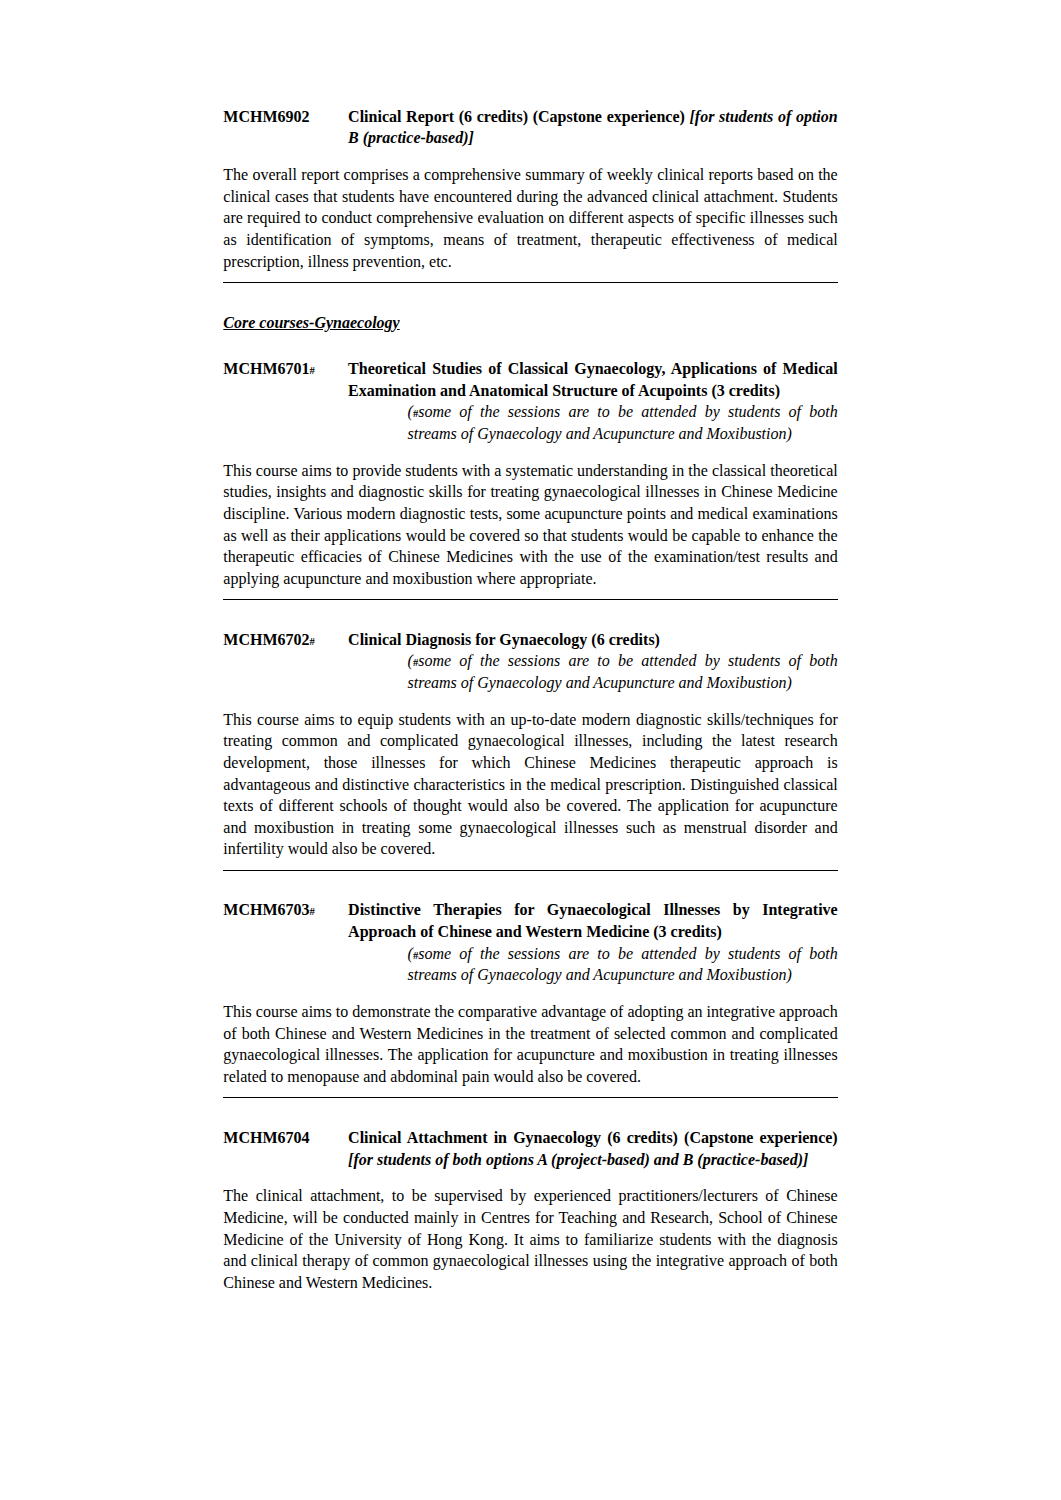MCHM6902 Clinical Report (6 credits) (Capstone experience) [for students of option B (practice-based)]
The overall report comprises a comprehensive summary of weekly clinical reports based on the clinical cases that students have encountered during the advanced clinical attachment. Students are required to conduct comprehensive evaluation on different aspects of specific illnesses such as identification of symptoms, means of treatment, therapeutic effectiveness of medical prescription, illness prevention, etc.
Core courses-Gynaecology
MCHM6701# Theoretical Studies of Classical Gynaecology, Applications of Medical Examination and Anatomical Structure of Acupoints (3 credits) (#some of the sessions are to be attended by students of both streams of Gynaecology and Acupuncture and Moxibustion)
This course aims to provide students with a systematic understanding in the classical theoretical studies, insights and diagnostic skills for treating gynaecological illnesses in Chinese Medicine discipline. Various modern diagnostic tests, some acupuncture points and medical examinations as well as their applications would be covered so that students would be capable to enhance the therapeutic efficacies of Chinese Medicines with the use of the examination/test results and applying acupuncture and moxibustion where appropriate.
MCHM6702# Clinical Diagnosis for Gynaecology (6 credits) (#some of the sessions are to be attended by students of both streams of Gynaecology and Acupuncture and Moxibustion)
This course aims to equip students with an up-to-date modern diagnostic skills/techniques for treating common and complicated gynaecological illnesses, including the latest research development, those illnesses for which Chinese Medicines therapeutic approach is advantageous and distinctive characteristics in the medical prescription. Distinguished classical texts of different schools of thought would also be covered. The application for acupuncture and moxibustion in treating some gynaecological illnesses such as menstrual disorder and infertility would also be covered.
MCHM6703# Distinctive Therapies for Gynaecological Illnesses by Integrative Approach of Chinese and Western Medicine (3 credits) (#some of the sessions are to be attended by students of both streams of Gynaecology and Acupuncture and Moxibustion)
This course aims to demonstrate the comparative advantage of adopting an integrative approach of both Chinese and Western Medicines in the treatment of selected common and complicated gynaecological illnesses. The application for acupuncture and moxibustion in treating illnesses related to menopause and abdominal pain would also be covered.
MCHM6704 Clinical Attachment in Gynaecology (6 credits) (Capstone experience) [for students of both options A (project-based) and B (practice-based)]
The clinical attachment, to be supervised by experienced practitioners/lecturers of Chinese Medicine, will be conducted mainly in Centres for Teaching and Research, School of Chinese Medicine of the University of Hong Kong. It aims to familiarize students with the diagnosis and clinical therapy of common gynaecological illnesses using the integrative approach of both Chinese and Western Medicines.